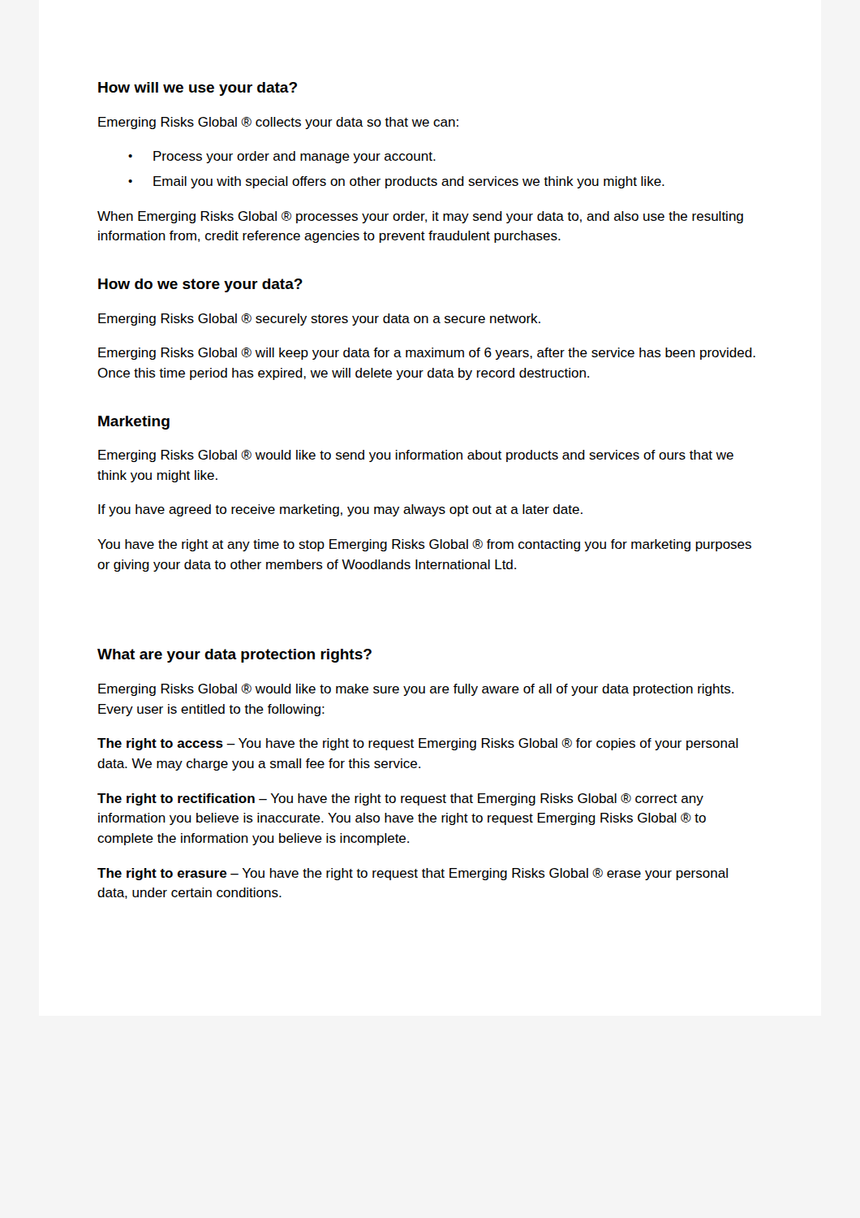How will we use your data?
Emerging Risks Global ® collects your data so that we can:
Process your order and manage your account.
Email you with special offers on other products and services we think you might like.
When Emerging Risks Global ® processes your order, it may send your data to, and also use the resulting information from, credit reference agencies to prevent fraudulent purchases.
How do we store your data?
Emerging Risks Global ® securely stores your data on a secure network.
Emerging Risks Global ® will keep your data for a maximum of 6 years, after the service has been provided. Once this time period has expired, we will delete your data by record destruction.
Marketing
Emerging Risks Global ® would like to send you information about products and services of ours that we think you might like.
If you have agreed to receive marketing, you may always opt out at a later date.
You have the right at any time to stop Emerging Risks Global ® from contacting you for marketing purposes or giving your data to other members of Woodlands International Ltd.
What are your data protection rights?
Emerging Risks Global ® would like to make sure you are fully aware of all of your data protection rights. Every user is entitled to the following:
The right to access – You have the right to request Emerging Risks Global ® for copies of your personal data. We may charge you a small fee for this service.
The right to rectification – You have the right to request that Emerging Risks Global ® correct any information you believe is inaccurate. You also have the right to request Emerging Risks Global ® to complete the information you believe is incomplete.
The right to erasure – You have the right to request that Emerging Risks Global ® erase your personal data, under certain conditions.